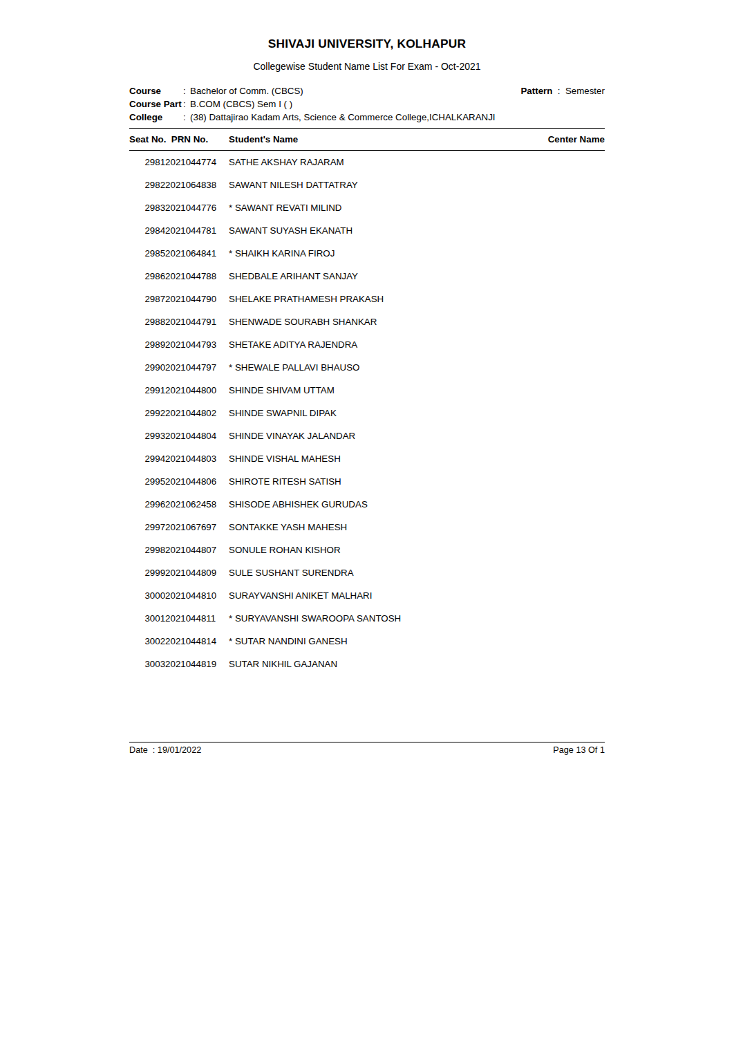SHIVAJI UNIVERSITY, KOLHAPUR
Collegewise Student Name List For Exam - Oct-2021
| Course | : | Bachelor of Comm. (CBCS) | Pattern : Semester |
| Course Part | : | B.COM (CBCS) Sem I ( ) |
| College | : | (38) Dattajirao Kadam Arts, Science & Commerce College,ICHALKARANJI |
| Seat No. PRN No. | Student's Name | Center Name |
| --- | --- | --- |
| 2981 | 2021044774 | SATHE AKSHAY RAJARAM | |
| 2982 | 2021064838 | SAWANT NILESH DATTATRAY | |
| 2983 | 2021044776 | * SAWANT REVATI MILIND | |
| 2984 | 2021044781 | SAWANT SUYASH EKANATH | |
| 2985 | 2021064841 | * SHAIKH KARINA FIROJ | |
| 2986 | 2021044788 | SHEDBALE ARIHANT SANJAY | |
| 2987 | 2021044790 | SHELAKE PRATHAMESH PRAKASH | |
| 2988 | 2021044791 | SHENWADE SOURABH SHANKAR | |
| 2989 | 2021044793 | SHETAKE ADITYA RAJENDRA | |
| 2990 | 2021044797 | * SHEWALE PALLAVI BHAUSO | |
| 2991 | 2021044800 | SHINDE SHIVAM UTTAM | |
| 2992 | 2021044802 | SHINDE SWAPNIL DIPAK | |
| 2993 | 2021044804 | SHINDE VINAYAK JALANDAR | |
| 2994 | 2021044803 | SHINDE VISHAL MAHESH | |
| 2995 | 2021044806 | SHIROTE RITESH SATISH | |
| 2996 | 2021062458 | SHISODE ABHISHEK GURUDAS | |
| 2997 | 2021067697 | SONTAKKE YASH MAHESH | |
| 2998 | 2021044807 | SONULE ROHAN KISHOR | |
| 2999 | 2021044809 | SULE SUSHANT SURENDRA | |
| 3000 | 2021044810 | SURAYVANSHI ANIKET MALHARI | |
| 3001 | 2021044811 | * SURYAVANSHI SWAROOPA SANTOSH | |
| 3002 | 2021044814 | * SUTAR NANDINI GANESH | |
| 3003 | 2021044819 | SUTAR NIKHIL GAJANAN | |
Date : 19/01/2022 Page 13 Of 1